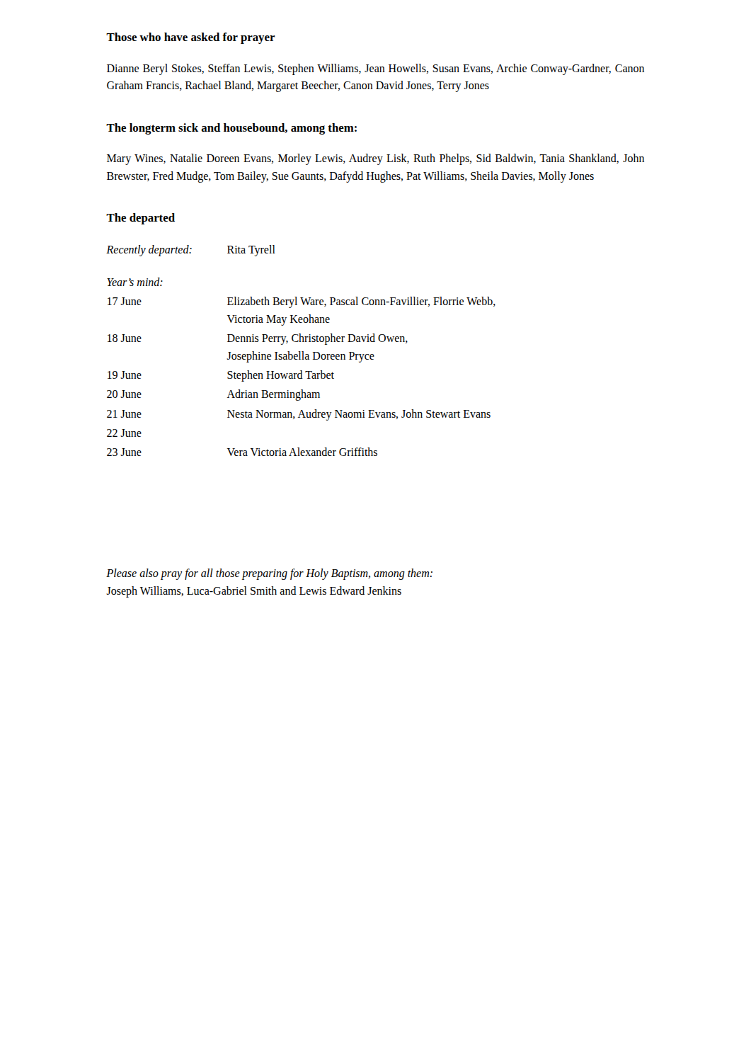Those who have asked for prayer
Dianne Beryl Stokes, Steffan Lewis, Stephen Williams, Jean Howells, Susan Evans, Archie Conway-Gardner, Canon Graham Francis, Rachael Bland, Margaret Beecher, Canon David Jones, Terry Jones
The longterm sick and housebound, among them:
Mary Wines, Natalie Doreen Evans, Morley Lewis, Audrey Lisk, Ruth Phelps, Sid Baldwin, Tania Shankland, John Brewster, Fred Mudge, Tom Bailey, Sue Gaunts, Dafydd Hughes, Pat Williams, Sheila Davies, Molly Jones
The departed
| Recently departed: | Rita Tyrell |
| Year’s mind: | |
| 17 June | Elizabeth Beryl Ware, Pascal Conn-Favillier, Florrie Webb, Victoria May Keohane |
| 18 June | Dennis Perry, Christopher David Owen, Josephine Isabella Doreen Pryce |
| 19 June | Stephen Howard Tarbet |
| 20 June | Adrian Bermingham |
| 21 June | Nesta Norman, Audrey Naomi Evans, John Stewart Evans |
| 22 June | |
| 23 June | Vera Victoria Alexander Griffiths |
Please also pray for all those preparing for Holy Baptism, among them: Joseph Williams, Luca-Gabriel Smith and Lewis Edward Jenkins